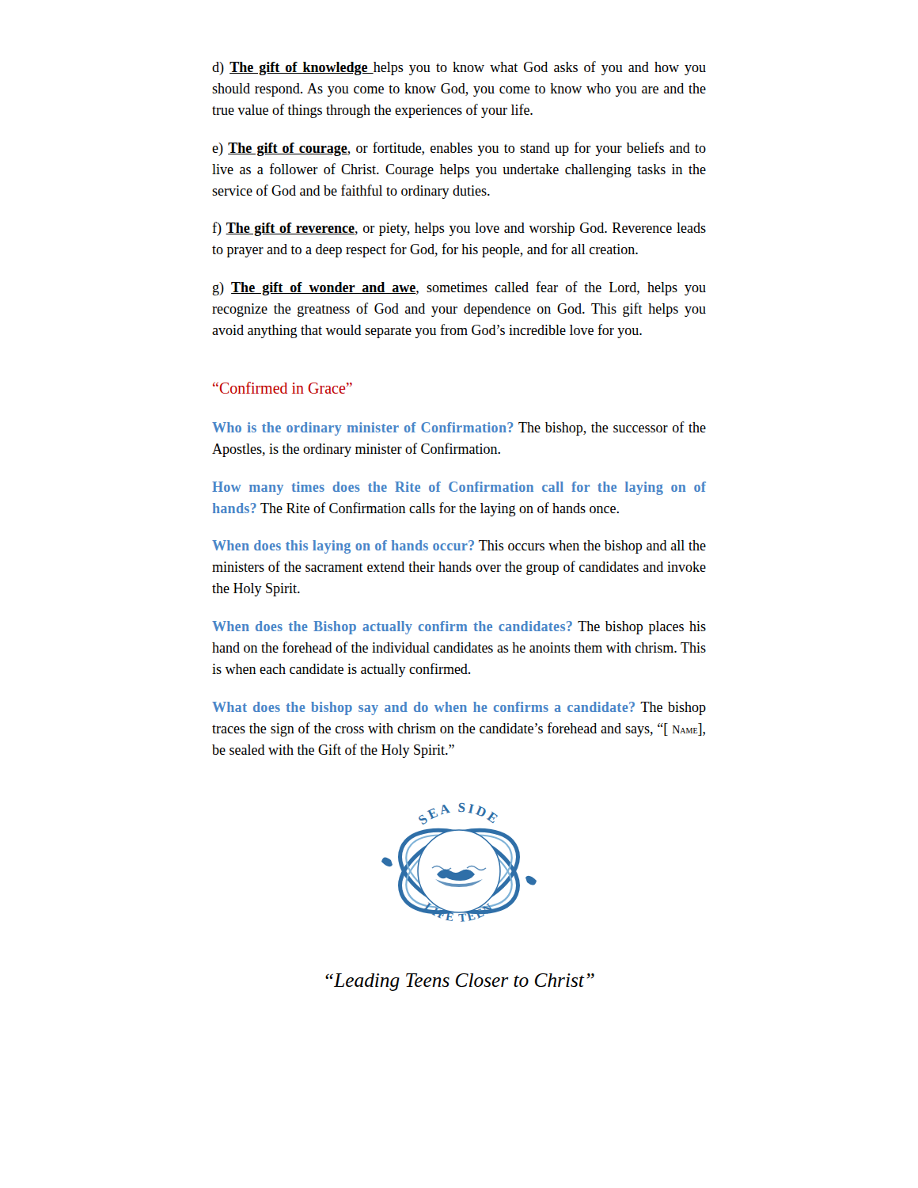d) The gift of knowledge helps you to know what God asks of you and how you should respond. As you come to know God, you come to know who you are and the true value of things through the experiences of your life.
e) The gift of courage, or fortitude, enables you to stand up for your beliefs and to live as a follower of Christ. Courage helps you undertake challenging tasks in the service of God and be faithful to ordinary duties.
f) The gift of reverence, or piety, helps you love and worship God. Reverence leads to prayer and to a deep respect for God, for his people, and for all creation.
g) The gift of wonder and awe, sometimes called fear of the Lord, helps you recognize the greatness of God and your dependence on God. This gift helps you avoid anything that would separate you from God’s incredible love for you.
“Confirmed in Grace”
Who is the ordinary minister of Confirmation? The bishop, the successor of the Apostles, is the ordinary minister of Confirmation.
How many times does the Rite of Confirmation call for the laying on of hands? The Rite of Confirmation calls for the laying on of hands once.
When does this laying on of hands occur? This occurs when the bishop and all the ministers of the sacrament extend their hands over the group of candidates and invoke the Holy Spirit.
When does the Bishop actually confirm the candidates? The bishop places his hand on the forehead of the individual candidates as he anoints them with chrism. This is when each candidate is actually confirmed.
What does the bishop say and do when he confirms a candidate? The bishop traces the sign of the cross with chrism on the candidate’s forehead and says, “[ Name], be sealed with the Gift of the Holy Spirit.”
SEA SIDE LIFE TEEN
“Leading Teens Closer to Christ”